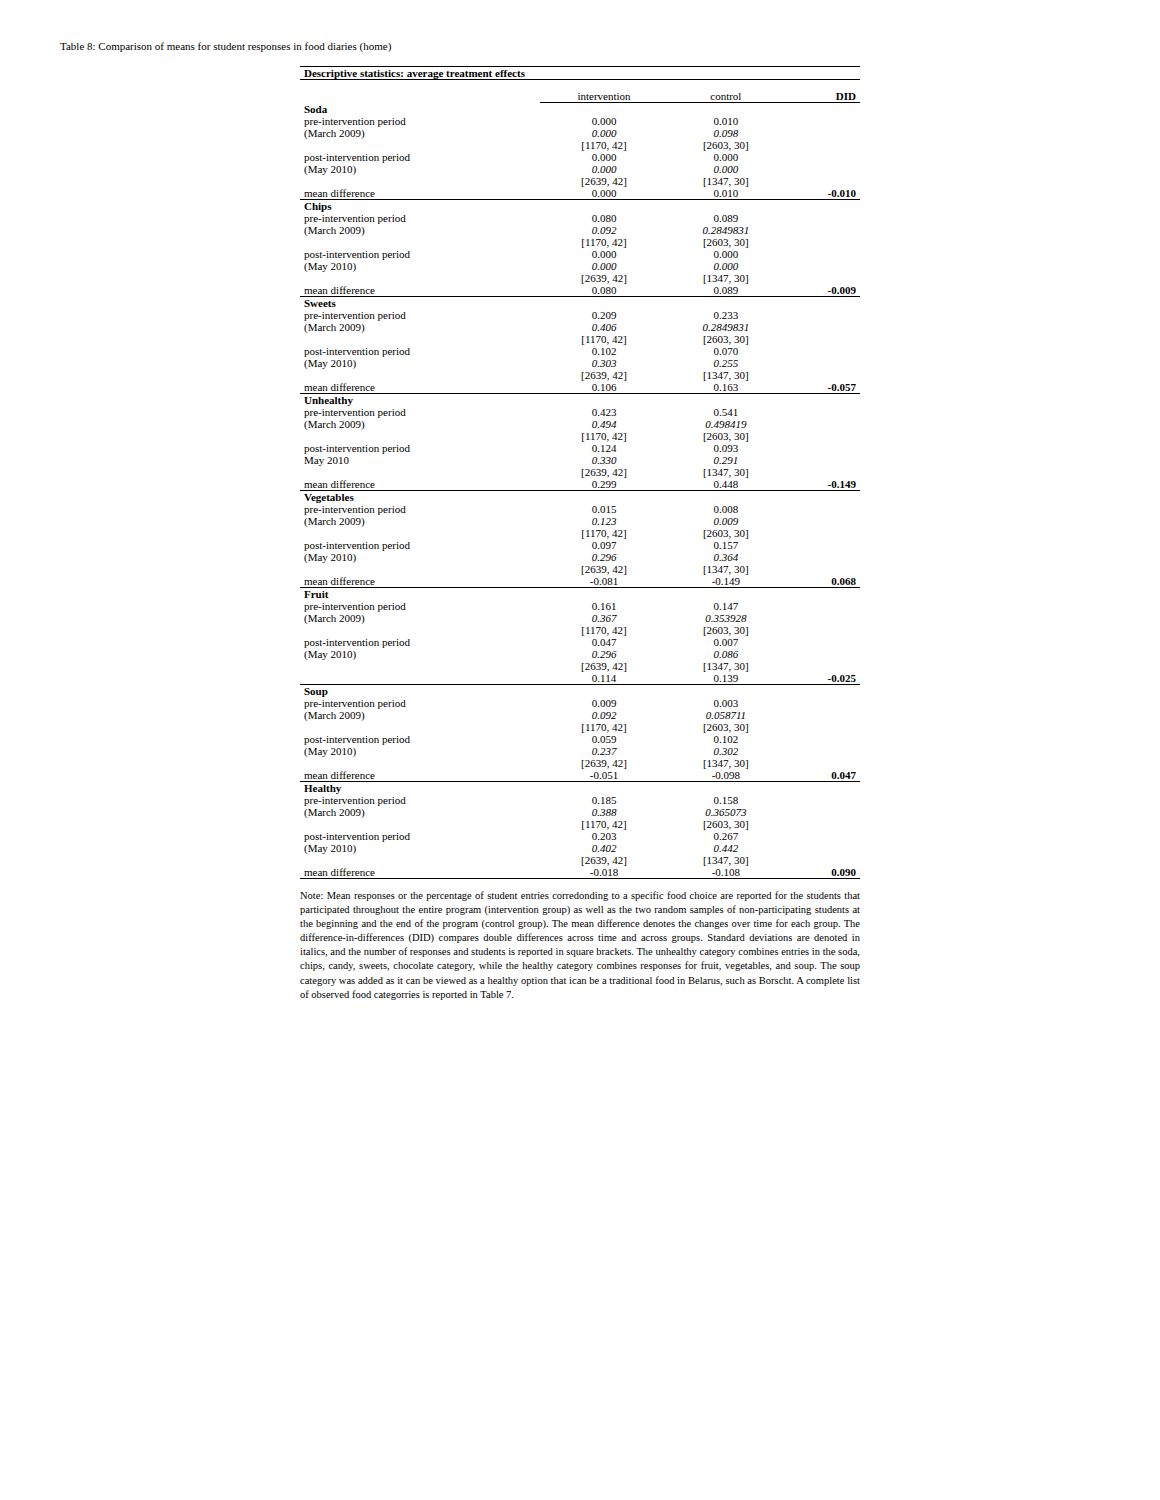Table 8: Comparison of means for student responses in food diaries (home)
| Descriptive statistics: average treatment effects |
| | intervention | control | DID |
| Soda | | | |
| pre-intervention period | 0.000 | 0.010 | |
| (March 2009) | 0.000 | 0.098 | |
| | [1170, 42] | [2603, 30] | |
| post-intervention period | 0.000 | 0.000 | |
| (May 2010) | 0.000 | 0.000 | |
| | [2639, 42] | [1347, 30] | |
| mean difference | 0.000 | 0.010 | -0.010 |
| Chips | | | |
| pre-intervention period | 0.080 | 0.089 | |
| (March 2009) | 0.092 | 0.2849831 | |
| | [1170, 42] | [2603, 30] | |
| post-intervention period | 0.000 | 0.000 | |
| (May 2010) | 0.000 | 0.000 | |
| | [2639, 42] | [1347, 30] | |
| mean difference | 0.080 | 0.089 | -0.009 |
| Sweets | | | |
| pre-intervention period | 0.209 | 0.233 | |
| (March 2009) | 0.406 | 0.2849831 | |
| | [1170, 42] | [2603, 30] | |
| post-intervention period | 0.102 | 0.070 | |
| (May 2010) | 0.303 | 0.255 | |
| | [2639, 42] | [1347, 30] | |
| mean difference | 0.106 | 0.163 | -0.057 |
| Unhealthy | | | |
| pre-intervention period | 0.423 | 0.541 | |
| (March 2009) | 0.494 | 0.498419 | |
| | [1170, 42] | [2603, 30] | |
| post-intervention period | 0.124 | 0.093 | |
| May 2010 | 0.330 | 0.291 | |
| | [2639, 42] | [1347, 30] | |
| mean difference | 0.299 | 0.448 | -0.149 |
| Vegetables | | | |
| pre-intervention period | 0.015 | 0.008 | |
| (March 2009) | 0.123 | 0.009 | |
| | [1170, 42] | [2603, 30] | |
| post-intervention period | 0.097 | 0.157 | |
| (May 2010) | 0.296 | 0.364 | |
| | [2639, 42] | [1347, 30] | |
| mean difference | -0.081 | -0.149 | 0.068 |
| Fruit | | | |
| pre-intervention period | 0.161 | 0.147 | |
| (March 2009) | 0.367 | 0.353928 | |
| | [1170, 42] | [2603, 30] | |
| post-intervention period | 0.047 | 0.007 | |
| (May 2010) | 0.296 | 0.086 | |
| | [2639, 42] | [1347, 30] | |
| | 0.114 | 0.139 | -0.025 |
| Soup | | | |
| pre-intervention period | 0.009 | 0.003 | |
| (March 2009) | 0.092 | 0.058711 | |
| | [1170, 42] | [2603, 30] | |
| post-intervention period | 0.059 | 0.102 | |
| (May 2010) | 0.237 | 0.302 | |
| | [2639, 42] | [1347, 30] | |
| mean difference | -0.051 | -0.098 | 0.047 |
| Healthy | | | |
| pre-intervention period | 0.185 | 0.158 | |
| (March 2009) | 0.388 | 0.365073 | |
| | [1170, 42] | [2603, 30] | |
| post-intervention period | 0.203 | 0.267 | |
| (May 2010) | 0.402 | 0.442 | |
| | [2639, 42] | [1347, 30] | |
| mean difference | -0.018 | -0.108 | 0.090 |
Note: Mean responses or the percentage of student entries corredonding to a specific food choice are reported for the students that participated throughout the entire program (intervention group) as well as the two random samples of non-participating students at the beginning and the end of the program (control group). The mean difference denotes the changes over time for each group. The difference-in-differences (DID) compares double differences across time and across groups. Standard deviations are denoted in italics, and the number of responses and students is reported in square brackets. The unhealthy category combines entries in the soda, chips, candy, sweets, chocolate category, while the healthy category combines responses for fruit, vegetables, and soup. The soup category was added as it can be viewed as a healthy option that ican be a traditional food in Belarus, such as Borscht. A complete list of observed food categorries is reported in Table 7.